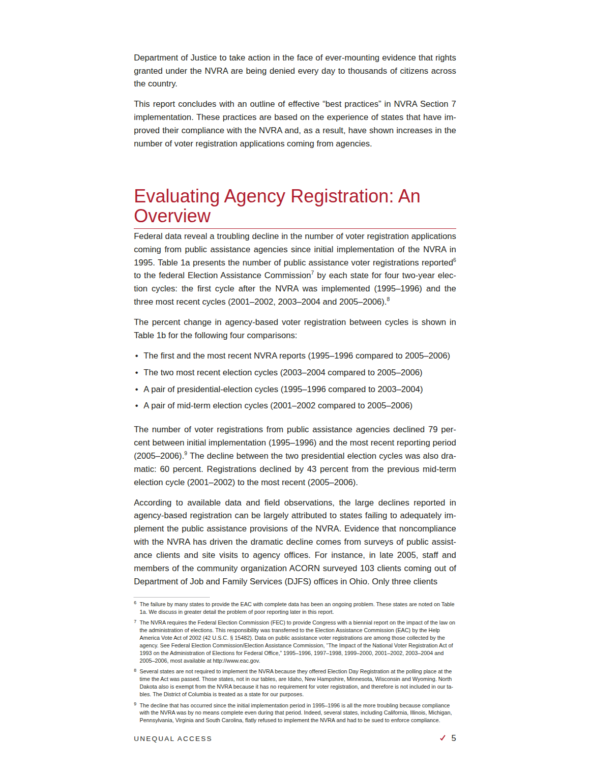Department of Justice to take action in the face of ever-mounting evidence that rights granted under the NVRA are being denied every day to thousands of citizens across the country.
This report concludes with an outline of effective “best practices” in NVRA Section 7 implementation. These practices are based on the experience of states that have improved their compliance with the NVRA and, as a result, have shown increases in the number of voter registration applications coming from agencies.
Evaluating Agency Registration: An Overview
Federal data reveal a troubling decline in the number of voter registration applications coming from public assistance agencies since initial implementation of the NVRA in 1995. Table 1a presents the number of public assistance voter registrations reported6 to the federal Election Assistance Commission7 by each state for four two-year election cycles: the first cycle after the NVRA was implemented (1995–1996) and the three most recent cycles (2001–2002, 2003–2004 and 2005–2006).8
The percent change in agency-based voter registration between cycles is shown in Table 1b for the following four comparisons:
The first and the most recent NVRA reports (1995–1996 compared to 2005–2006)
The two most recent election cycles (2003–2004 compared to 2005–2006)
A pair of presidential-election cycles (1995–1996 compared to 2003–2004)
A pair of mid-term election cycles (2001–2002 compared to 2005–2006)
The number of voter registrations from public assistance agencies declined 79 percent between initial implementation (1995–1996) and the most recent reporting period (2005–2006).9 The decline between the two presidential election cycles was also dramatic: 60 percent. Registrations declined by 43 percent from the previous mid-term election cycle (2001–2002) to the most recent (2005–2006).
According to available data and field observations, the large declines reported in agency-based registration can be largely attributed to states failing to adequately implement the public assistance provisions of the NVRA. Evidence that noncompliance with the NVRA has driven the dramatic decline comes from surveys of public assistance clients and site visits to agency offices. For instance, in late 2005, staff and members of the community organization ACORN surveyed 103 clients coming out of Department of Job and Family Services (DJFS) offices in Ohio. Only three clients
6 The failure by many states to provide the EAC with complete data has been an ongoing problem. These states are noted on Table 1a. We discuss in greater detail the problem of poor reporting later in this report.
7 The NVRA requires the Federal Election Commission (FEC) to provide Congress with a biennial report on the impact of the law on the administration of elections. This responsibility was transferred to the Election Assistance Commission (EAC) by the Help America Vote Act of 2002 (42 U.S.C. § 15482). Data on public assistance voter registrations are among those collected by the agency. See Federal Election Commission/Election Assistance Commission, “The Impact of the National Voter Registration Act of 1993 on the Administration of Elections for Federal Office,” 1995–1996, 1997–1998, 1999–2000, 2001–2002, 2003–2004 and 2005–2006, most available at http://www.eac.gov.
8 Several states are not required to implement the NVRA because they offered Election Day Registration at the polling place at the time the Act was passed. Those states, not in our tables, are Idaho, New Hampshire, Minnesota, Wisconsin and Wyoming. North Dakota also is exempt from the NVRA because it has no requirement for voter registration, and therefore is not included in our tables. The District of Columbia is treated as a state for our purposes.
9 The decline that has occurred since the initial implementation period in 1995–1996 is all the more troubling because compliance with the NVRA was by no means complete even during that period. Indeed, several states, including California, Illinois, Michigan, Pennsylvania, Virginia and South Carolina, flatly refused to implement the NVRA and had to be sued to enforce compliance.
Unequal Access
5